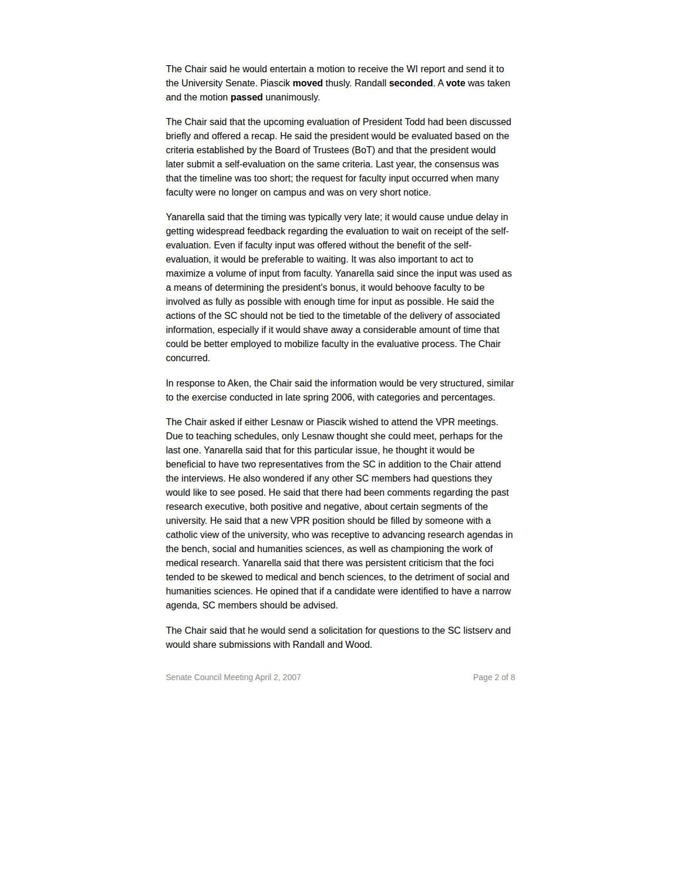The Chair said he would entertain a motion to receive the WI report and send it to the University Senate. Piascik moved thusly. Randall seconded. A vote was taken and the motion passed unanimously.
The Chair said that the upcoming evaluation of President Todd had been discussed briefly and offered a recap. He said the president would be evaluated based on the criteria established by the Board of Trustees (BoT) and that the president would later submit a self-evaluation on the same criteria. Last year, the consensus was that the timeline was too short; the request for faculty input occurred when many faculty were no longer on campus and was on very short notice.
Yanarella said that the timing was typically very late; it would cause undue delay in getting widespread feedback regarding the evaluation to wait on receipt of the self-evaluation. Even if faculty input was offered without the benefit of the self-evaluation, it would be preferable to waiting. It was also important to act to maximize a volume of input from faculty. Yanarella said since the input was used as a means of determining the president's bonus, it would behoove faculty to be involved as fully as possible with enough time for input as possible. He said the actions of the SC should not be tied to the timetable of the delivery of associated information, especially if it would shave away a considerable amount of time that could be better employed to mobilize faculty in the evaluative process. The Chair concurred.
In response to Aken, the Chair said the information would be very structured, similar to the exercise conducted in late spring 2006, with categories and percentages.
The Chair asked if either Lesnaw or Piascik wished to attend the VPR meetings. Due to teaching schedules, only Lesnaw thought she could meet, perhaps for the last one. Yanarella said that for this particular issue, he thought it would be beneficial to have two representatives from the SC in addition to the Chair attend the interviews. He also wondered if any other SC members had questions they would like to see posed. He said that there had been comments regarding the past research executive, both positive and negative, about certain segments of the university. He said that a new VPR position should be filled by someone with a catholic view of the university, who was receptive to advancing research agendas in the bench, social and humanities sciences, as well as championing the work of medical research. Yanarella said that there was persistent criticism that the foci tended to be skewed to medical and bench sciences, to the detriment of social and humanities sciences. He opined that if a candidate were identified to have a narrow agenda, SC members should be advised.
The Chair said that he would send a solicitation for questions to the SC listserv and would share submissions with Randall and Wood.
Senate Council Meeting April 2, 2007 Page 2 of 8